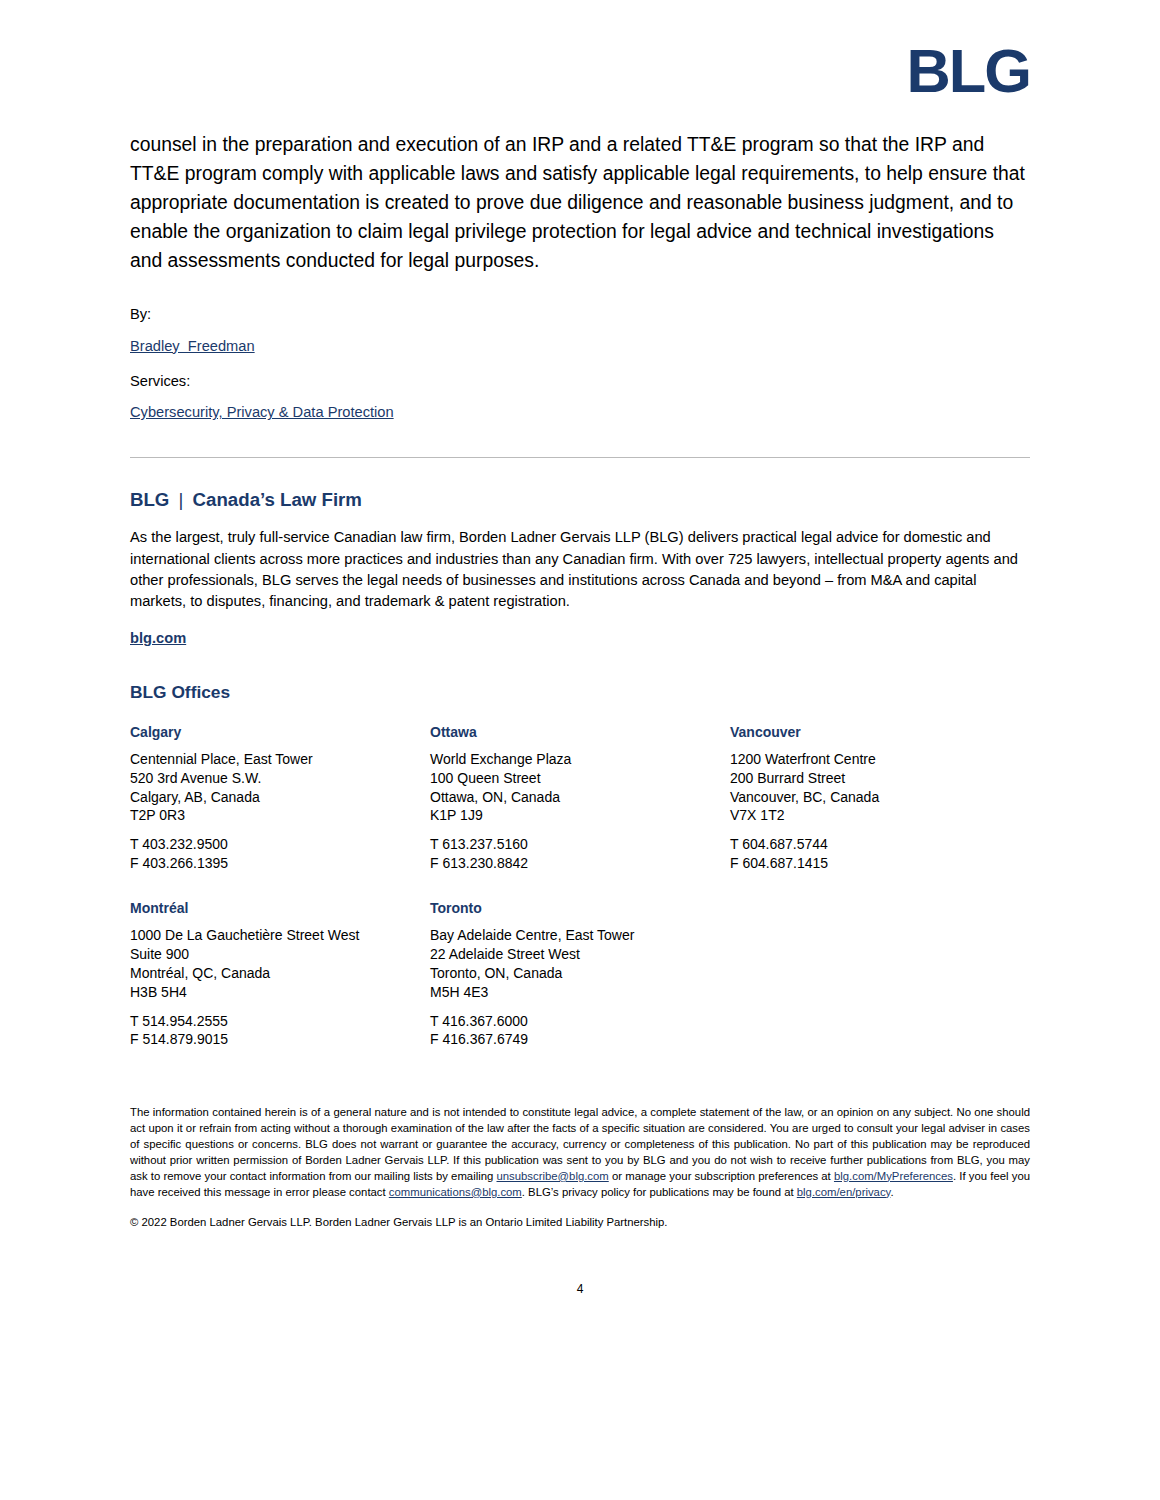BLG
counsel in the preparation and execution of an IRP and a related TT&E program so that the IRP and TT&E program comply with applicable laws and satisfy applicable legal requirements, to help ensure that appropriate documentation is created to prove due diligence and reasonable business judgment, and to enable the organization to claim legal privilege protection for legal advice and technical investigations and assessments conducted for legal purposes.
By:
Bradley Freedman
Services:
Cybersecurity, Privacy & Data Protection
BLG | Canada’s Law Firm
As the largest, truly full-service Canadian law firm, Borden Ladner Gervais LLP (BLG) delivers practical legal advice for domestic and international clients across more practices and industries than any Canadian firm. With over 725 lawyers, intellectual property agents and other professionals, BLG serves the legal needs of businesses and institutions across Canada and beyond – from M&A and capital markets, to disputes, financing, and trademark & patent registration.
blg.com
BLG Offices
| Calgary Centennial Place, East Tower 520 3rd Avenue S.W. Calgary, AB, Canada T2P 0R3 T 403.232.9500 F 403.266.1395 | Ottawa World Exchange Plaza 100 Queen Street Ottawa, ON, Canada K1P 1J9 T 613.237.5160 F 613.230.8842 | Vancouver 1200 Waterfront Centre 200 Burrard Street Vancouver, BC, Canada V7X 1T2 T 604.687.5744 F 604.687.1415 |
| Montréal 1000 De La Gauchetière Street West Suite 900 Montréal, QC, Canada H3B 5H4 T 514.954.2555 F 514.879.9015 | Toronto Bay Adelaide Centre, East Tower 22 Adelaide Street West Toronto, ON, Canada M5H 4E3 T 416.367.6000 F 416.367.6749 | |
The information contained herein is of a general nature and is not intended to constitute legal advice, a complete statement of the law, or an opinion on any subject. No one should act upon it or refrain from acting without a thorough examination of the law after the facts of a specific situation are considered. You are urged to consult your legal adviser in cases of specific questions or concerns. BLG does not warrant or guarantee the accuracy, currency or completeness of this publication. No part of this publication may be reproduced without prior written permission of Borden Ladner Gervais LLP. If this publication was sent to you by BLG and you do not wish to receive further publications from BLG, you may ask to remove your contact information from our mailing lists by emailing unsubscribe@blg.com or manage your subscription preferences at blg.com/MyPreferences. If you feel you have received this message in error please contact communications@blg.com. BLG’s privacy policy for publications may be found at blg.com/en/privacy.
© 2022 Borden Ladner Gervais LLP. Borden Ladner Gervais LLP is an Ontario Limited Liability Partnership.
4